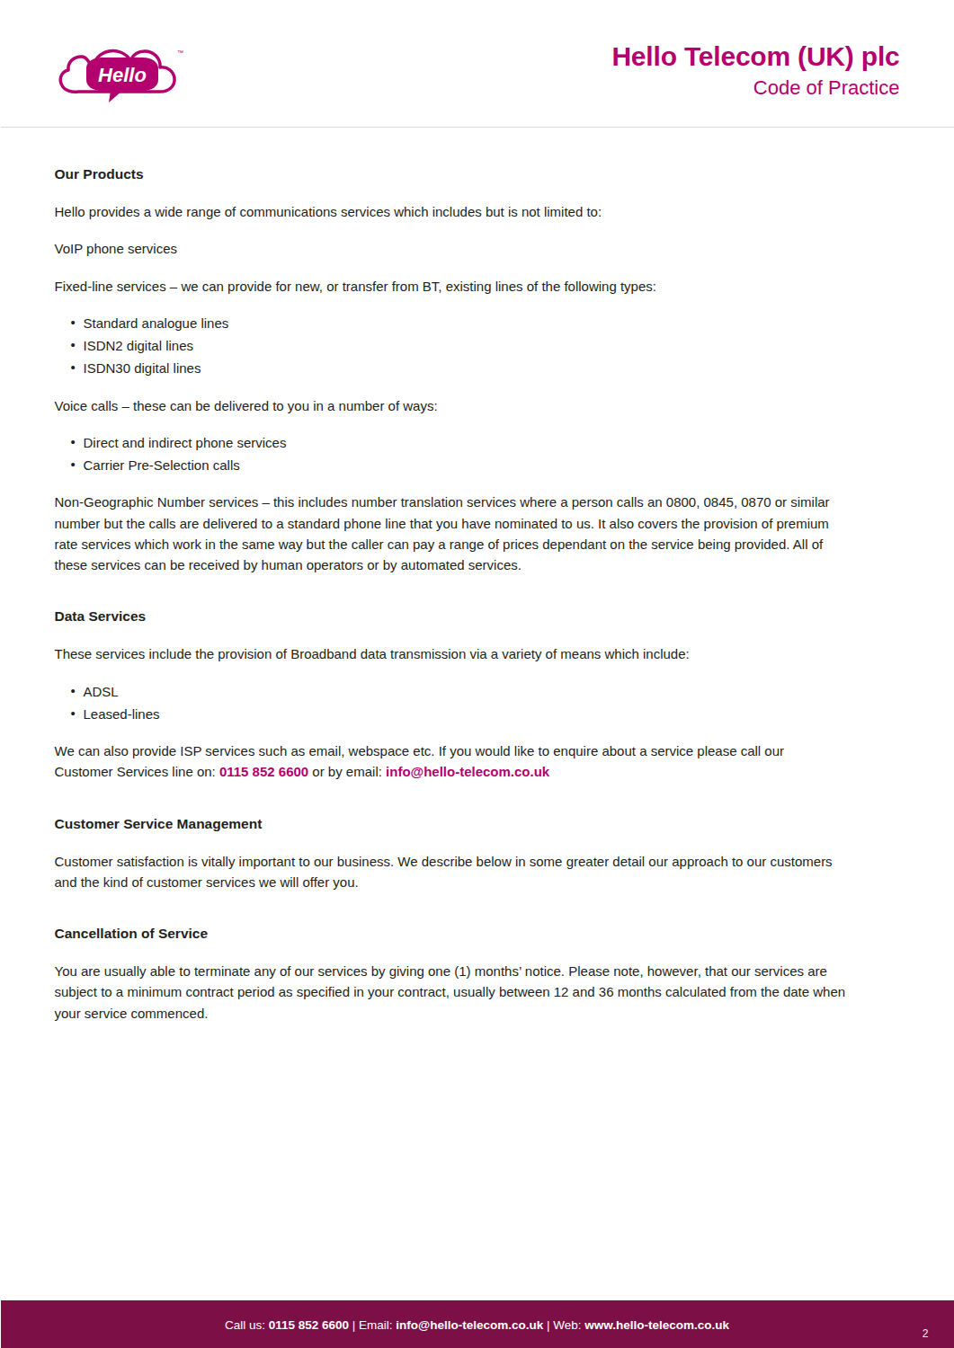Hello ™
Hello Telecom (UK) plc
Code of Practice
Our Products
Hello provides a wide range of communications services which includes but is not limited to:
VoIP phone services
Fixed-line services – we can provide for new, or transfer from BT, existing lines of the following types:
Standard analogue lines
ISDN2 digital lines
ISDN30 digital lines
Voice calls – these can be delivered to you in a number of ways:
Direct and indirect phone services
Carrier Pre-Selection calls
Non-Geographic Number services – this includes number translation services where a person calls an 0800, 0845, 0870 or similar number but the calls are delivered to a standard phone line that you have nominated to us. It also covers the provision of premium rate services which work in the same way but the caller can pay a range of prices dependant on the service being provided. All of these services can be received by human operators or by automated services.
Data Services
These services include the provision of Broadband data transmission via a variety of means which include:
ADSL
Leased-lines
We can also provide ISP services such as email, webspace etc. If you would like to enquire about a service please call our Customer Services line on: 0115 852 6600 or by email: info@hello-telecom.co.uk
Customer Service Management
Customer satisfaction is vitally important to our business. We describe below in some greater detail our approach to our customers and the kind of customer services we will offer you.
Cancellation of Service
You are usually able to terminate any of our services by giving one (1) months’ notice. Please note, however, that our services are subject to a minimum contract period as specified in your contract, usually between 12 and 36 months calculated from the date when your service commenced.
Call us: 0115 852 6600 | Email: info@hello-telecom.co.uk | Web: www.hello-telecom.co.uk
2